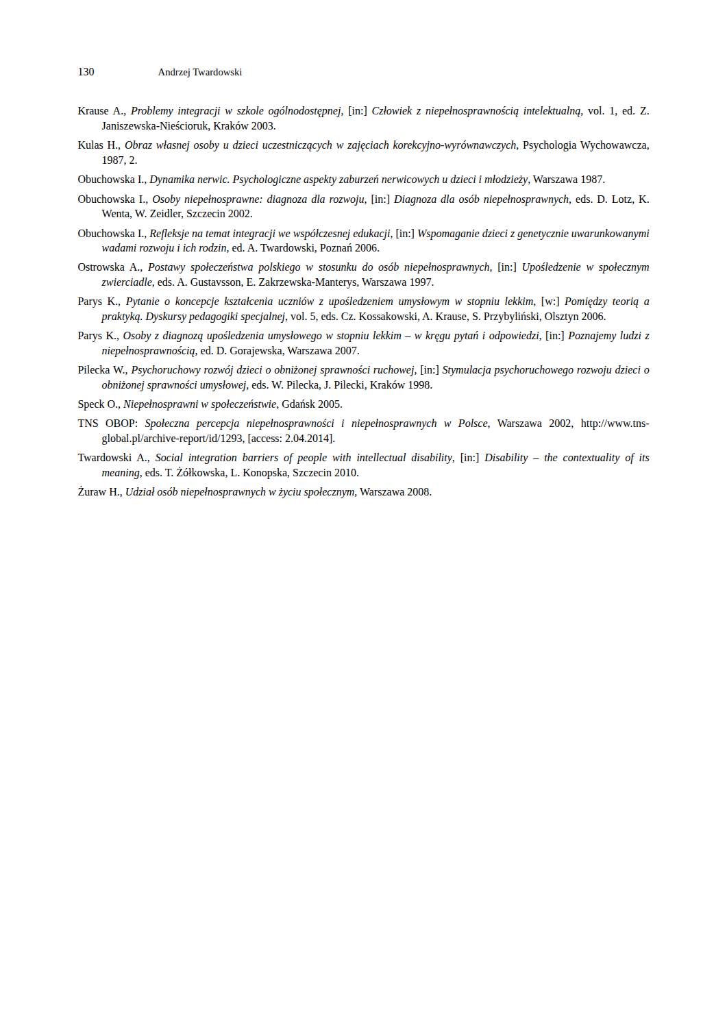130
Andrzej Twardowski
Krause A., Problemy integracji w szkole ogólnodostępnej, [in:] Człowiek z niepełnosprawnością intelektualną, vol. 1, ed. Z. Janiszewska-Nieścioruk, Kraków 2003.
Kulas H., Obraz własnej osoby u dzieci uczestniczących w zajęciach korekcyjno-wyrównawczych, Psychologia Wychowawcza, 1987, 2.
Obuchowska I., Dynamika nerwic. Psychologiczne aspekty zaburzeń nerwicowych u dzieci i młodzieży, Warszawa 1987.
Obuchowska I., Osoby niepełnosprawne: diagnoza dla rozwoju, [in:] Diagnoza dla osób niepełnosprawnych, eds. D. Lotz, K. Wenta, W. Zeidler, Szczecin 2002.
Obuchowska I., Refleksje na temat integracji we współczesnej edukacji, [in:] Wspomaganie dzieci z genetycznie uwarunkowanymi wadami rozwoju i ich rodzin, ed. A. Twardowski, Poznań 2006.
Ostrowska A., Postawy społeczeństwa polskiego w stosunku do osób niepełnosprawnych, [in:] Upośledzenie w społecznym zwierciadle, eds. A. Gustavsson, E. Zakrzewska-Manterys, Warszawa 1997.
Parys K., Pytanie o koncepcje kształcenia uczniów z upośledzeniem umysłowym w stopniu lekkim, [w:] Pomiędzy teorią a praktyką. Dyskursy pedagogiki specjalnej, vol. 5, eds. Cz. Kossakowski, A. Krause, S. Przybyliński, Olsztyn 2006.
Parys K., Osoby z diagnozą upośledzenia umysłowego w stopniu lekkim – w kręgu pytań i odpowiedzi, [in:] Poznajemy ludzi z niepełnosprawnością, ed. D. Gorajewska, Warszawa 2007.
Pilecka W., Psychoruchowy rozwój dzieci o obniżonej sprawności ruchowej, [in:] Stymulacja psychoruchowego rozwoju dzieci o obniżonej sprawności umysłowej, eds. W. Pilecka, J. Pilecki, Kraków 1998.
Speck O., Niepełnosprawni w społeczeństwie, Gdańsk 2005.
TNS OBOP: Społeczna percepcja niepełnosprawności i niepełnosprawnych w Polsce, Warszawa 2002, http://www.tns-global.pl/archive-report/id/1293, [access: 2.04.2014].
Twardowski A., Social integration barriers of people with intellectual disability, [in:] Disability – the contextuality of its meaning, eds. T. Żółkowska, L. Konopska, Szczecin 2010.
Żuraw H., Udział osób niepełnosprawnych w życiu społecznym, Warszawa 2008.